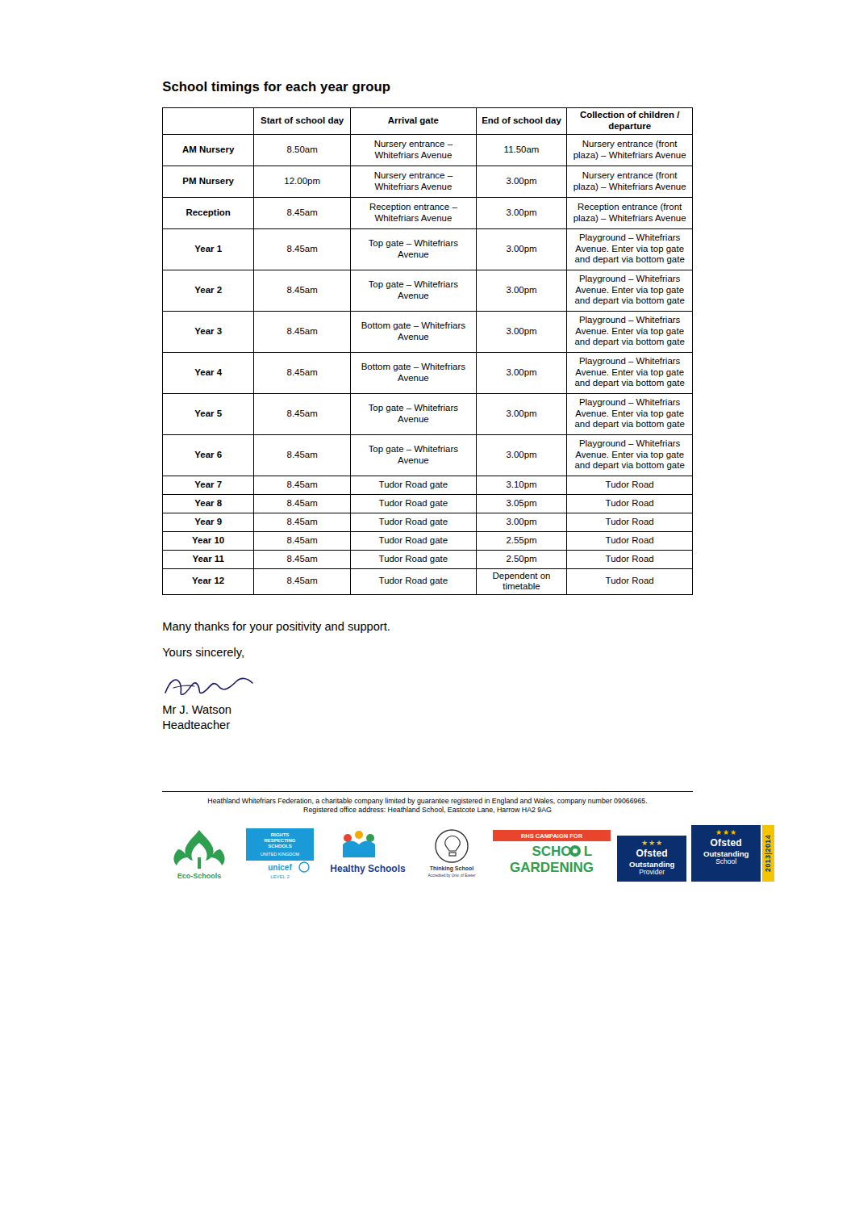School timings for each year group
| | Start of school day | Arrival gate | End of school day | Collection of children / departure |
| --- | --- | --- | --- | --- |
| AM Nursery | 8.50am | Nursery entrance – Whitefriars Avenue | 11.50am | Nursery entrance (front plaza) – Whitefriars Avenue |
| PM Nursery | 12.00pm | Nursery entrance – Whitefriars Avenue | 3.00pm | Nursery entrance (front plaza) – Whitefriars Avenue |
| Reception | 8.45am | Reception entrance – Whitefriars Avenue | 3.00pm | Reception entrance (front plaza) – Whitefriars Avenue |
| Year 1 | 8.45am | Top gate – Whitefriars Avenue | 3.00pm | Playground – Whitefriars Avenue. Enter via top gate and depart via bottom gate |
| Year 2 | 8.45am | Top gate – Whitefriars Avenue | 3.00pm | Playground – Whitefriars Avenue. Enter via top gate and depart via bottom gate |
| Year 3 | 8.45am | Bottom gate – Whitefriars Avenue | 3.00pm | Playground – Whitefriars Avenue. Enter via top gate and depart via bottom gate |
| Year 4 | 8.45am | Bottom gate – Whitefriars Avenue | 3.00pm | Playground – Whitefriars Avenue. Enter via top gate and depart via bottom gate |
| Year 5 | 8.45am | Top gate – Whitefriars Avenue | 3.00pm | Playground – Whitefriars Avenue. Enter via top gate and depart via bottom gate |
| Year 6 | 8.45am | Top gate – Whitefriars Avenue | 3.00pm | Playground – Whitefriars Avenue. Enter via top gate and depart via bottom gate |
| Year 7 | 8.45am | Tudor Road gate | 3.10pm | Tudor Road |
| Year 8 | 8.45am | Tudor Road gate | 3.05pm | Tudor Road |
| Year 9 | 8.45am | Tudor Road gate | 3.00pm | Tudor Road |
| Year 10 | 8.45am | Tudor Road gate | 2.55pm | Tudor Road |
| Year 11 | 8.45am | Tudor Road gate | 2.50pm | Tudor Road |
| Year 12 | 8.45am | Tudor Road gate | Dependent on timetable | Tudor Road |
Many thanks for your positivity and support.
Yours sincerely,
Mr J. Watson
Headteacher
Heathland Whitefriars Federation, a charitable company limited by guarantee registered in England and Wales, company number 09066965.
Registered office address: Heathland School, Eastcote Lane, Harrow HA2 9AG
Eco-Schools
RIGHTS RESPECTING SCHOOLS UNITED KINGDOM unicef LEVEL 2
Healthy Schools
Thinking School Accredited by Univ. of Exeter
RHS CAMPAIGN FOR SCHO L GARDENING
★★★
Ofsted
Outstanding
Provider
★★★
Ofsted
Outstanding
School
2013|2014